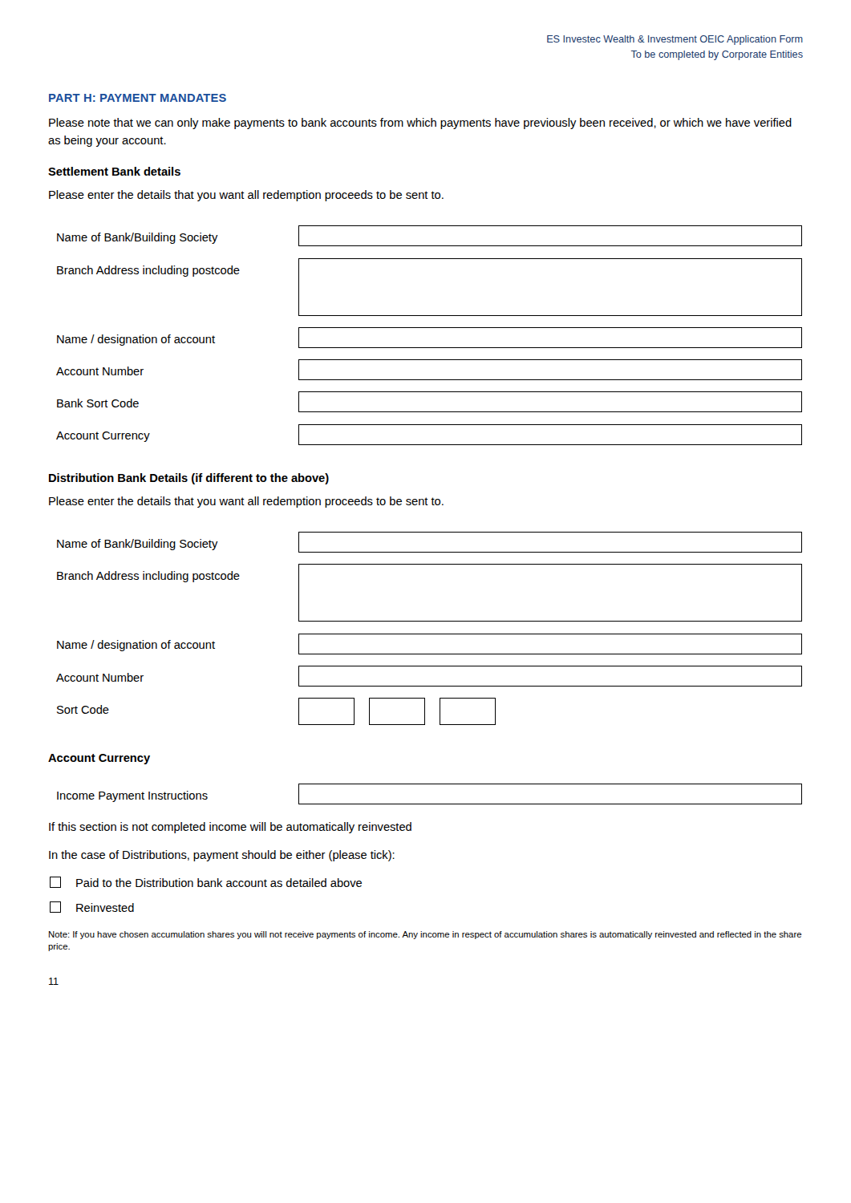ES Investec Wealth & Investment OEIC Application Form
To be completed by Corporate Entities
PART H: PAYMENT MANDATES
Please note that we can only make payments to bank accounts from which payments have previously been received, or which we have verified as being your account.
Settlement Bank details
Please enter the details that you want all redemption proceeds to be sent to.
| Name of Bank/Building Society | |
| Branch Address including postcode | |
| Name / designation of account | |
| Account Number | |
| Bank Sort Code | |
| Account Currency | |
Distribution Bank Details (if different to the above)
Please enter the details that you want all redemption proceeds to be sent to.
| Name of Bank/Building Society | |
| Branch Address including postcode | |
| Name / designation of account | |
| Account Number | |
| Sort Code | |
Account Currency
| Income Payment Instructions | |
If this section is not completed income will be automatically reinvested
In the case of Distributions, payment should be either (please tick):
Paid to the Distribution bank account as detailed above
Reinvested
Note: If you have chosen accumulation shares you will not receive payments of income. Any income in respect of accumulation shares is automatically reinvested and reflected in the share price.
11